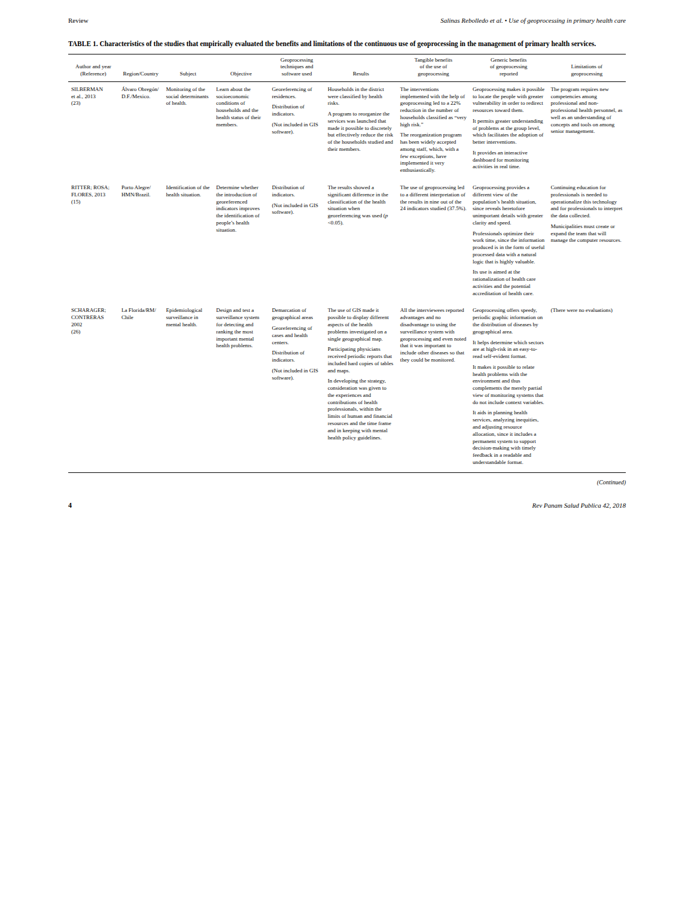Review
Salinas Rebolledo et al. • Use of geoprocessing in primary health care
TABLE 1. Characteristics of the studies that empirically evaluated the benefits and limitations of the continuous use of geoprocessing in the management of primary health services.
| Author and year (Reference) | Region/Country | Subject | Objective | Geoprocessing techniques and software used | Results | Tangible benefits of the use of geoprocessing | Generic benefits of geoprocessing reported | Limitations of geoprocessing |
| --- | --- | --- | --- | --- | --- | --- | --- | --- |
| SILBERMAN et al., 2013 (23) | Álvaro Obregón/ D.F./Mexico. | Monitoring of the social determinants of health. | Learn about the socioeconomic conditions of households and the health status of their members. | Georeferencing of residences. Distribution of indicators. (Not included in GIS software). | Households in the district were classified by health risks. A program to reorganize the services was launched that made it possible to discretely but effectively reduce the risk of the households studied and their members. | The interventions implemented with the help of geoprocessing led to a 22% reduction in the number of households classified as “very high risk.” The reorganization program has been widely accepted among staff, which, with a few exceptions, have implemented it very enthusiastically. | Geoprocessing makes it possible to locate the people with greater vulnerability in order to redirect resources toward them. It permits greater understanding of problems at the group level, which facilitates the adoption of better interventions. It provides an interactive dashboard for monitoring activities in real time. | The program requires new competencies among professional and non-professional health personnel, as well as an understanding of concepts and tools on among senior management. |
| RITTER; ROSA; FLORES, 2013 (15) | Porto Alegre/ HMN/Brazil. | Identification of the health situation. | Determine whether the introduction of georeferenced indicators improves the identification of people’s health situation. | Distribution of indicators. (Not included in GIS software). | The results showed a significant difference in the classification of the health situation when georeferencing was used ( p <0.05). | The use of geoprocessing led to a different interpretation of the results in nine out of the 24 indicators studied (37.5%). | Geoprocessing provides a different view of the population’s health situation, since reveals heretofore unimportant details with greater clarity and speed. Professionals optimize their work time, since the information produced is in the form of useful processed data with a natural logic that is highly valuable. Its use is aimed at the rationalization of health care activities and the potential accreditation of health care. | Continuing education for professionals is needed to operationalize this technology and for professionals to interpret the data collected. Municipalities must create or expand the team that will manage the computer resources. |
| SCHARAGER; CONTRERAS 2002 (26) | La Florida/RM/ Chile | Epidemiological surveillance in mental health. | Design and test a surveillance system for detecting and ranking the most important mental health problems. | Demarcation of geographical areas Georeferencing of cases and health centers. Distribution of indicators. (Not included in GIS software). | The use of GIS made it possible to display different aspects of the health problems investigated on a single geographical map. Participating physicians received periodic reports that included hard copies of tables and maps. In developing the strategy, consideration was given to the experiences and contributions of health professionals, within the limits of human and financial resources and the time frame and in keeping with mental health policy guidelines. | All the interviewees reported advantages and no disadvantage to using the surveillance system with geoprocessing and even noted that it was important to include other diseases so that they could be monitored. | Geoprocessing offers speedy, periodic graphic information on the distribution of diseases by geographical area. It helps determine which sectors are at high-risk in an easy-to-read self-evident format. It makes it possible to relate health problems with the environment and thus complements the merely partial view of monitoring systems that do not include context variables. It aids in planning health services, analyzing inequities, and adjusting resource allocation, since it includes a permanent system to support decision-making with timely feedback in a readable and understandable format. | (There were no evaluations) |
(Continued)
4
Rev Panam Salud Publica 42, 2018